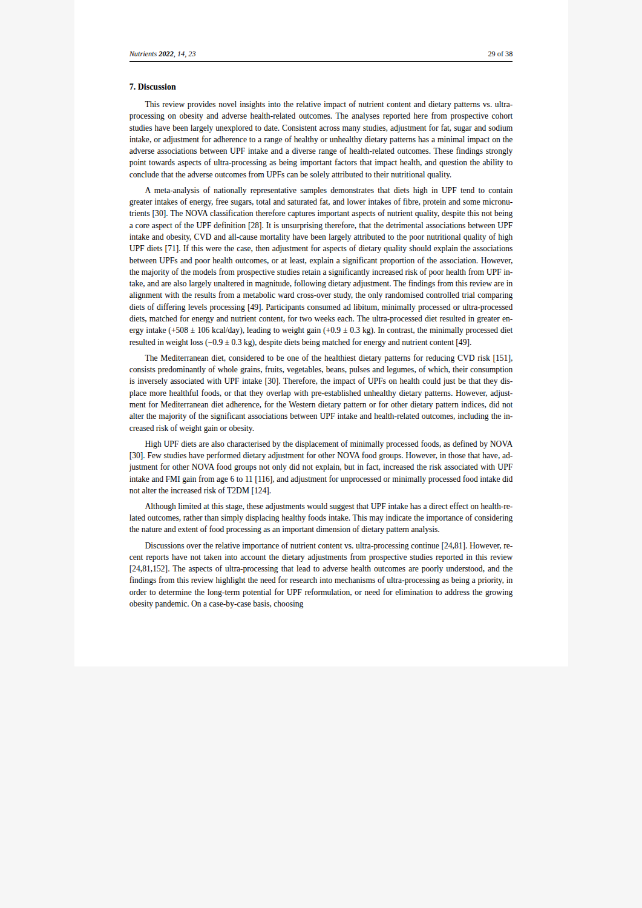Nutrients 2022, 14, 23 29 of 38
7. Discussion
This review provides novel insights into the relative impact of nutrient content and dietary patterns vs. ultra-processing on obesity and adverse health-related outcomes. The analyses reported here from prospective cohort studies have been largely unexplored to date. Consistent across many studies, adjustment for fat, sugar and sodium intake, or adjustment for adherence to a range of healthy or unhealthy dietary patterns has a minimal impact on the adverse associations between UPF intake and a diverse range of health-related outcomes. These findings strongly point towards aspects of ultra-processing as being important factors that impact health, and question the ability to conclude that the adverse outcomes from UPFs can be solely attributed to their nutritional quality.
A meta-analysis of nationally representative samples demonstrates that diets high in UPF tend to contain greater intakes of energy, free sugars, total and saturated fat, and lower intakes of fibre, protein and some micronutrients [30]. The NOVA classification therefore captures important aspects of nutrient quality, despite this not being a core aspect of the UPF definition [28]. It is unsurprising therefore, that the detrimental associations between UPF intake and obesity, CVD and all-cause mortality have been largely attributed to the poor nutritional quality of high UPF diets [71]. If this were the case, then adjustment for aspects of dietary quality should explain the associations between UPFs and poor health outcomes, or at least, explain a significant proportion of the association. However, the majority of the models from prospective studies retain a significantly increased risk of poor health from UPF intake, and are also largely unaltered in magnitude, following dietary adjustment. The findings from this review are in alignment with the results from a metabolic ward cross-over study, the only randomised controlled trial comparing diets of differing levels processing [49]. Participants consumed ad libitum, minimally processed or ultra-processed diets, matched for energy and nutrient content, for two weeks each. The ultra-processed diet resulted in greater energy intake (+508 ± 106 kcal/day), leading to weight gain (+0.9 ± 0.3 kg). In contrast, the minimally processed diet resulted in weight loss (−0.9 ± 0.3 kg), despite diets being matched for energy and nutrient content [49].
The Mediterranean diet, considered to be one of the healthiest dietary patterns for reducing CVD risk [151], consists predominantly of whole grains, fruits, vegetables, beans, pulses and legumes, of which, their consumption is inversely associated with UPF intake [30]. Therefore, the impact of UPFs on health could just be that they displace more healthful foods, or that they overlap with pre-established unhealthy dietary patterns. However, adjustment for Mediterranean diet adherence, for the Western dietary pattern or for other dietary pattern indices, did not alter the majority of the significant associations between UPF intake and health-related outcomes, including the increased risk of weight gain or obesity.
High UPF diets are also characterised by the displacement of minimally processed foods, as defined by NOVA [30]. Few studies have performed dietary adjustment for other NOVA food groups. However, in those that have, adjustment for other NOVA food groups not only did not explain, but in fact, increased the risk associated with UPF intake and FMI gain from age 6 to 11 [116], and adjustment for unprocessed or minimally processed food intake did not alter the increased risk of T2DM [124].
Although limited at this stage, these adjustments would suggest that UPF intake has a direct effect on health-related outcomes, rather than simply displacing healthy foods intake. This may indicate the importance of considering the nature and extent of food processing as an important dimension of dietary pattern analysis.
Discussions over the relative importance of nutrient content vs. ultra-processing continue [24,81]. However, recent reports have not taken into account the dietary adjustments from prospective studies reported in this review [24,81,152]. The aspects of ultra-processing that lead to adverse health outcomes are poorly understood, and the findings from this review highlight the need for research into mechanisms of ultra-processing as being a priority, in order to determine the long-term potential for UPF reformulation, or need for elimination to address the growing obesity pandemic. On a case-by-case basis, choosing